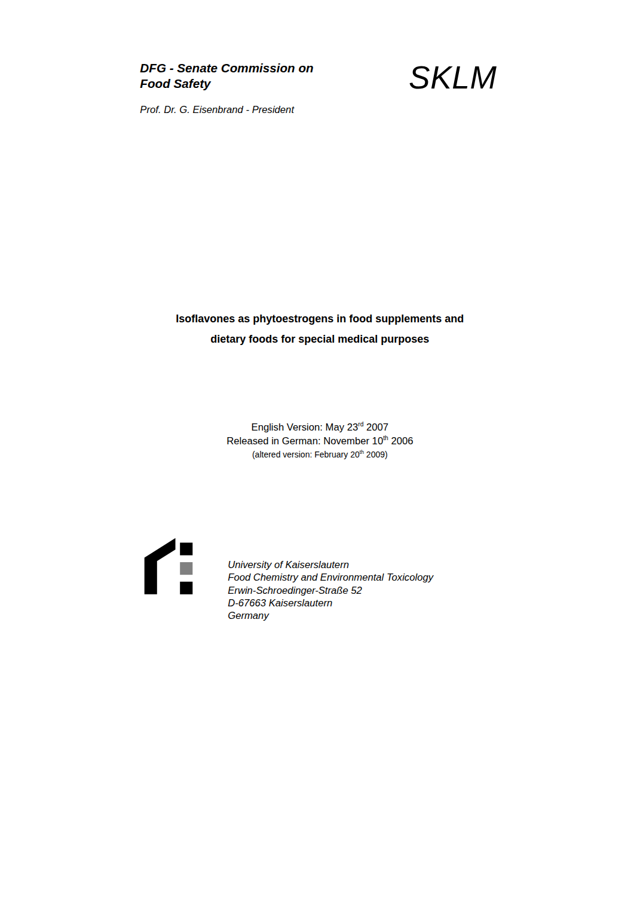DFG - Senate Commission on
Food Safety Prof. Dr. G. Eisenbrand - President
SKLM
Isoflavones as phytoestrogens in food supplements and dietary foods for special medical purposes
English Version: May 23rd 2007
Released in German: November 10th 2006
(altered version: February 20th 2009)
University of Kaiserslautern
Food Chemistry and Environmental Toxicology
Erwin-Schroedinger-Straße 52
D-67663 Kaiserslautern
Germany